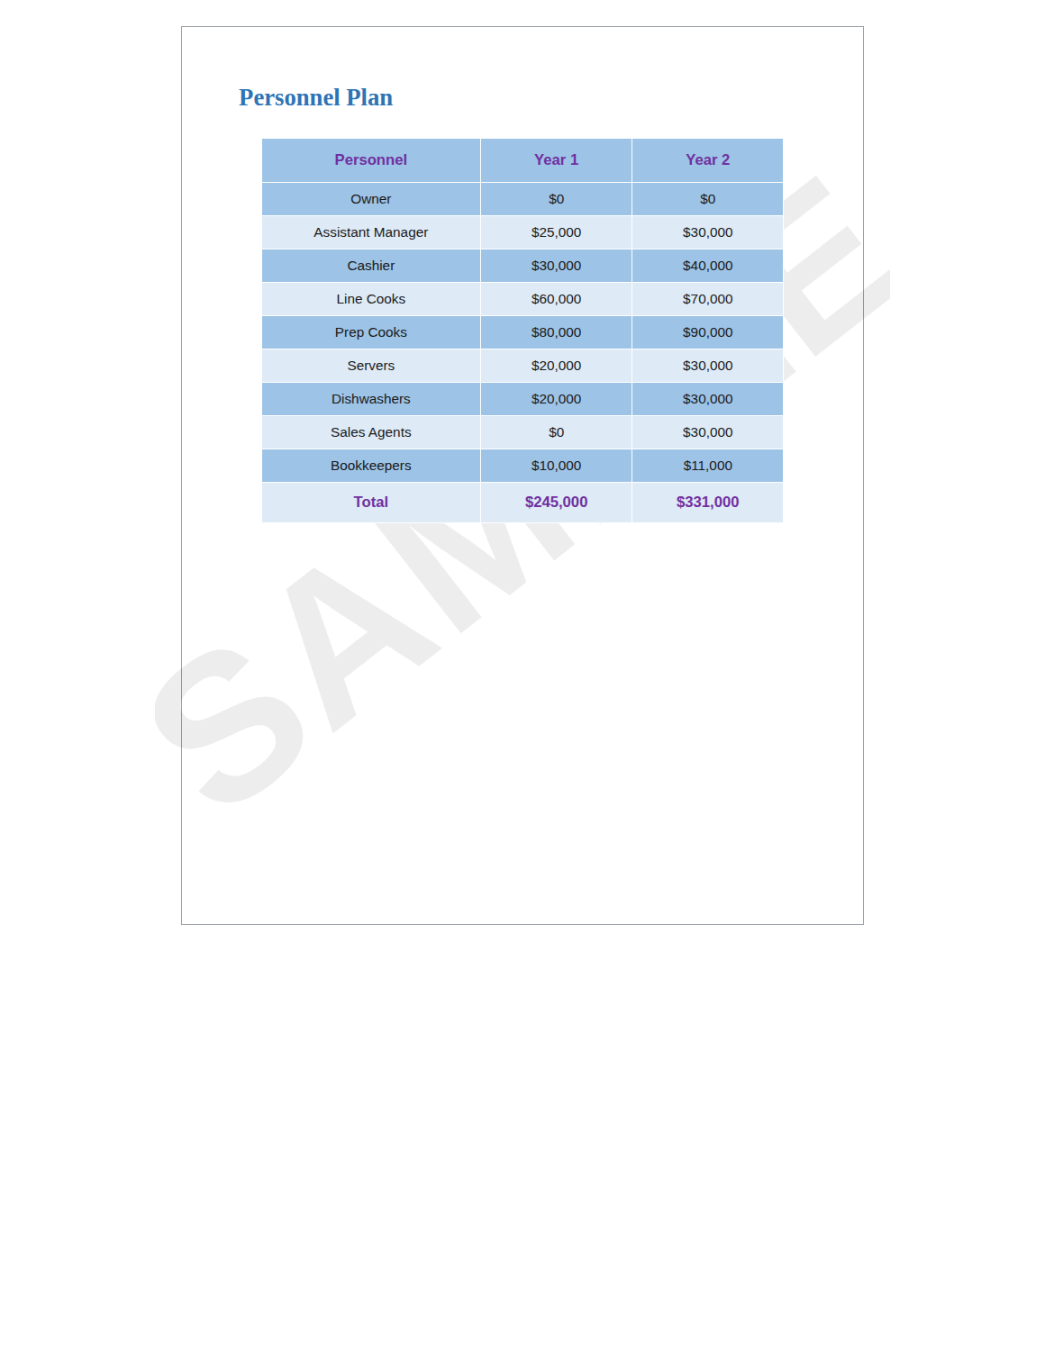SAMPLE
Personnel Plan
| Personnel | Year 1 | Year 2 |
| --- | --- | --- |
| Owner | $0 | $0 |
| Assistant Manager | $25,000 | $30,000 |
| Cashier | $30,000 | $40,000 |
| Line Cooks | $60,000 | $70,000 |
| Prep Cooks | $80,000 | $90,000 |
| Servers | $20,000 | $30,000 |
| Dishwashers | $20,000 | $30,000 |
| Sales Agents | $0 | $30,000 |
| Bookkeepers | $10,000 | $11,000 |
| Total | $245,000 | $331,000 |